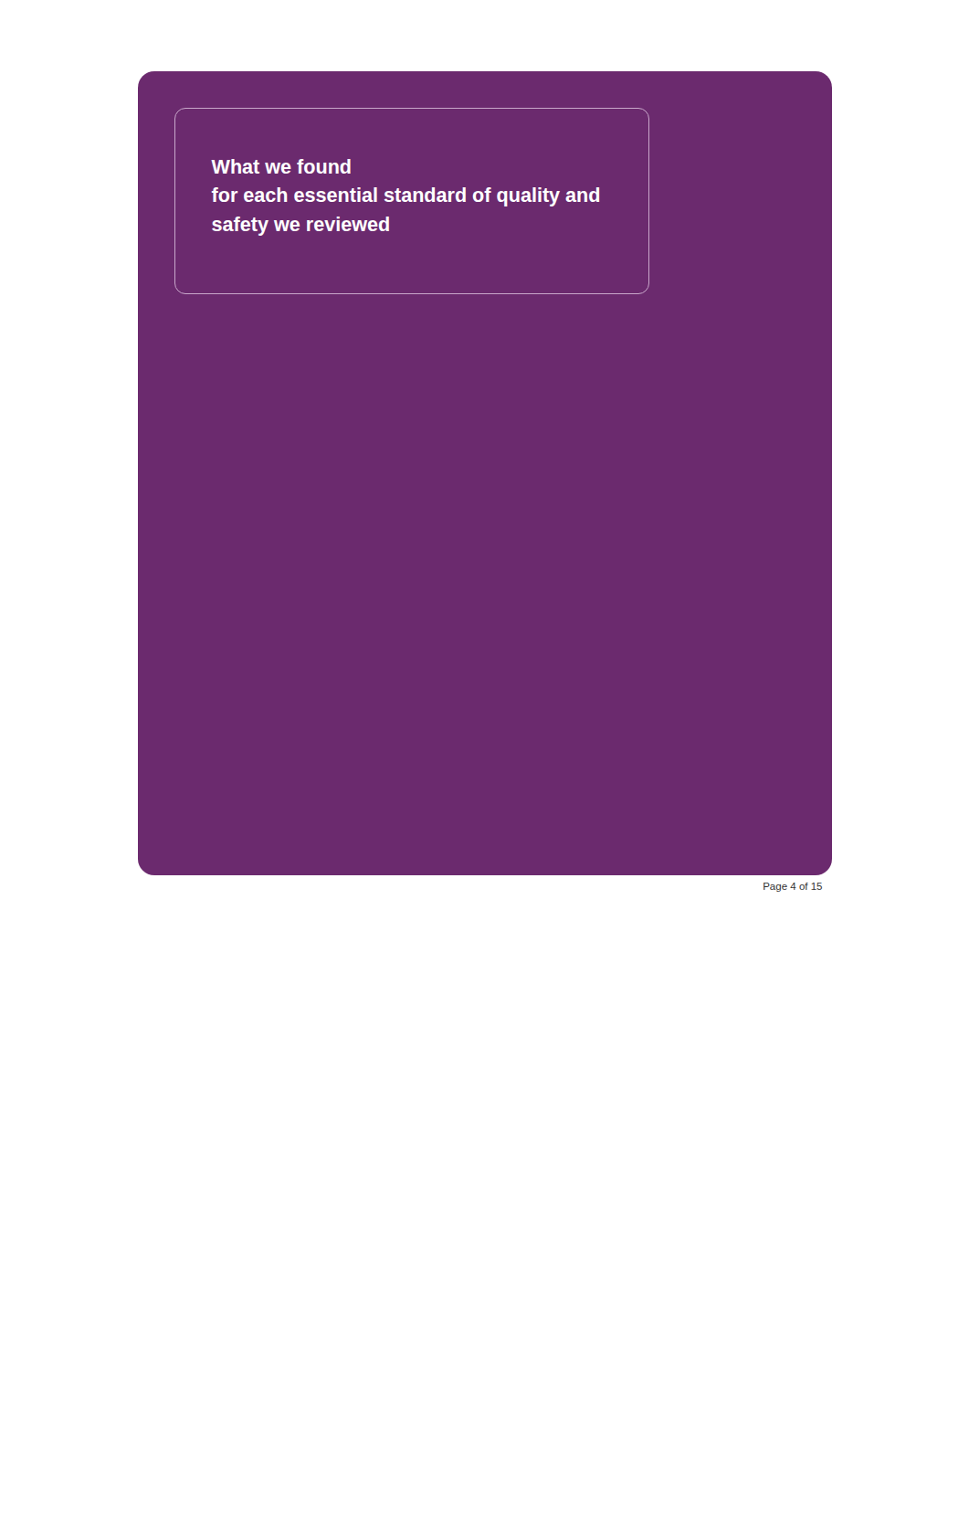What we found
for each essential standard of quality and safety we reviewed
Page 4 of 15